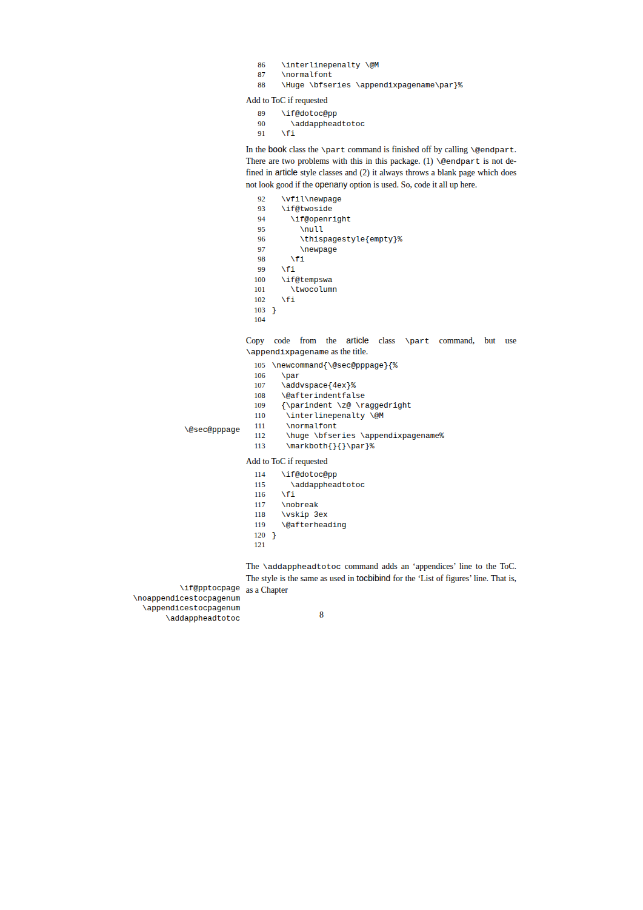86 \interlinepenalty \@M
87 \normalfont
88 \Huge \bfseries \appendixpagename\par}%
Add to ToC if requested
89 \if@dotoc@pp
90 \addappheadtotoc
91 \fi
In the book class the \part command is finished off by calling \@endpart. There are two problems with this in this package. (1) \@endpart is not defined in article style classes and (2) it always throws a blank page which does not look good if the openany option is used. So, code it all up here.
92 \vfil\newpage
93 \if@twoside
94 \if@openright
95 \null
96 \thispagestyle{empty}%
97 \newpage
98 \fi
99 \fi
100 \if@tempswa
101 \twocolumn
102 \fi
103}
104
Copy code from the article class \part command, but use \appendixpagename as the title.
105\newcommand{\@sec@pppage}{%
106 \par
107 \addvspace{4ex}%
108 \@afterindentfalse
109 {\parindent \z@ \raggedright
110 \interlinepenalty \@M
111 \normalfont
112 \huge \bfseries \appendixpagename%
113 \markboth{}{}\par}%
Add to ToC if requested
114 \if@dotoc@pp
115 \addappheadtotoc
116 \fi
117 \nobreak
118 \vskip 3ex
119 \@afterheading
120}
121
The \addappheadtotoc command adds an ‘appendices’ line to the ToC. The style is the same as used in tocbibind for the ‘List of figures’ line. That is, as a Chapter
\@sec@pppage
\if@pptocpage \noappendicestocpagenum \appendicestocpagenum \addappheadtotoc
8